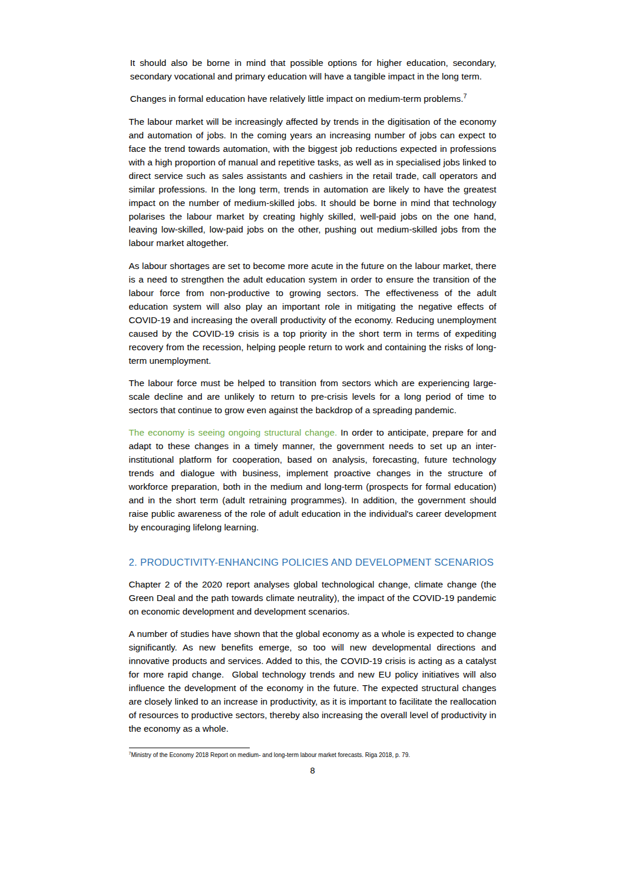It should also be borne in mind that possible options for higher education, secondary, secondary vocational and primary education will have a tangible impact in the long term.
Changes in formal education have relatively little impact on medium-term problems.7
The labour market will be increasingly affected by trends in the digitisation of the economy and automation of jobs. In the coming years an increasing number of jobs can expect to face the trend towards automation, with the biggest job reductions expected in professions with a high proportion of manual and repetitive tasks, as well as in specialised jobs linked to direct service such as sales assistants and cashiers in the retail trade, call operators and similar professions. In the long term, trends in automation are likely to have the greatest impact on the number of medium-skilled jobs. It should be borne in mind that technology polarises the labour market by creating highly skilled, well-paid jobs on the one hand, leaving low-skilled, low-paid jobs on the other, pushing out medium-skilled jobs from the labour market altogether.
As labour shortages are set to become more acute in the future on the labour market, there is a need to strengthen the adult education system in order to ensure the transition of the labour force from non-productive to growing sectors. The effectiveness of the adult education system will also play an important role in mitigating the negative effects of COVID-19 and increasing the overall productivity of the economy. Reducing unemployment caused by the COVID-19 crisis is a top priority in the short term in terms of expediting recovery from the recession, helping people return to work and containing the risks of long-term unemployment.
The labour force must be helped to transition from sectors which are experiencing large-scale decline and are unlikely to return to pre-crisis levels for a long period of time to sectors that continue to grow even against the backdrop of a spreading pandemic.
The economy is seeing ongoing structural change. In order to anticipate, prepare for and adapt to these changes in a timely manner, the government needs to set up an inter-institutional platform for cooperation, based on analysis, forecasting, future technology trends and dialogue with business, implement proactive changes in the structure of workforce preparation, both in the medium and long-term (prospects for formal education) and in the short term (adult retraining programmes). In addition, the government should raise public awareness of the role of adult education in the individual's career development by encouraging lifelong learning.
2. Productivity-enhancing policies and development scenarios
Chapter 2 of the 2020 report analyses global technological change, climate change (the Green Deal and the path towards climate neutrality), the impact of the COVID-19 pandemic on economic development and development scenarios.
A number of studies have shown that the global economy as a whole is expected to change significantly. As new benefits emerge, so too will new developmental directions and innovative products and services. Added to this, the COVID-19 crisis is acting as a catalyst for more rapid change. Global technology trends and new EU policy initiatives will also influence the development of the economy in the future. The expected structural changes are closely linked to an increase in productivity, as it is important to facilitate the reallocation of resources to productive sectors, thereby also increasing the overall level of productivity in the economy as a whole.
7Ministry of the Economy 2018 Report on medium- and long-term labour market forecasts. Riga 2018, p. 79.
8